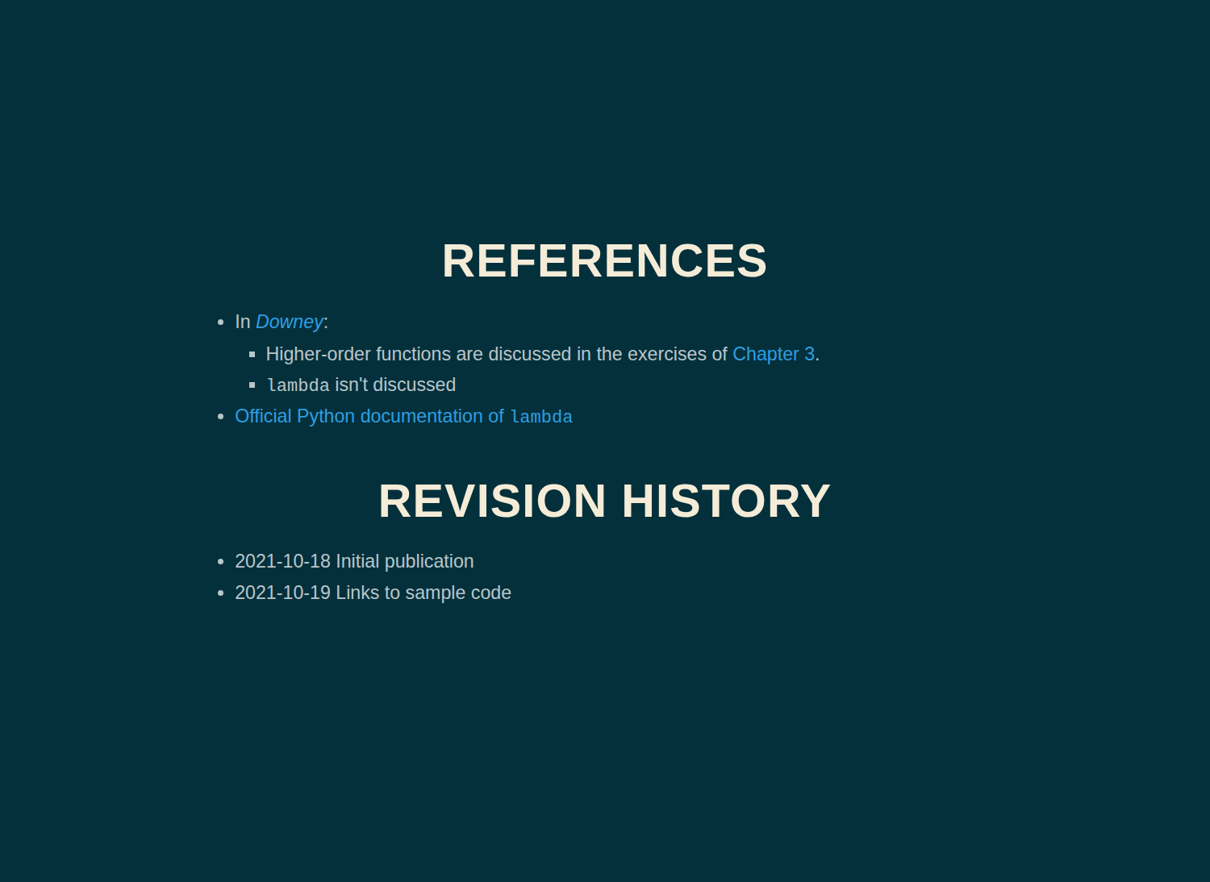References
In Downey:
Higher-order functions are discussed in the exercises of Chapter 3.
lambda isn't discussed
Official Python documentation of lambda
Revision History
2021-10-18 Initial publication
2021-10-19 Links to sample code